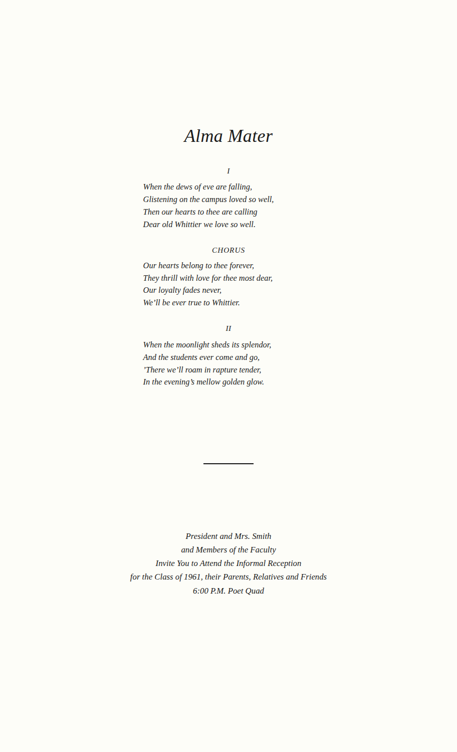Alma Mater
I
When the dews of eve are falling,
Glistening on the campus loved so well,
Then our hearts to thee are calling
Dear old Whittier we love so well.
CHORUS
Our hearts belong to thee forever,
They thrill with love for thee most dear,
Our loyalty fades never,
We’ll be ever true to Whittier.
II
When the moonlight sheds its splendor,
And the students ever come and go,
’There we’ll roam in rapture tender,
In the evening’s mellow golden glow.
President and Mrs. Smith
and Members of the Faculty
Invite You to Attend the Informal Reception
for the Class of 1961, their Parents, Relatives and Friends
6:00 P.M. Poet Quad